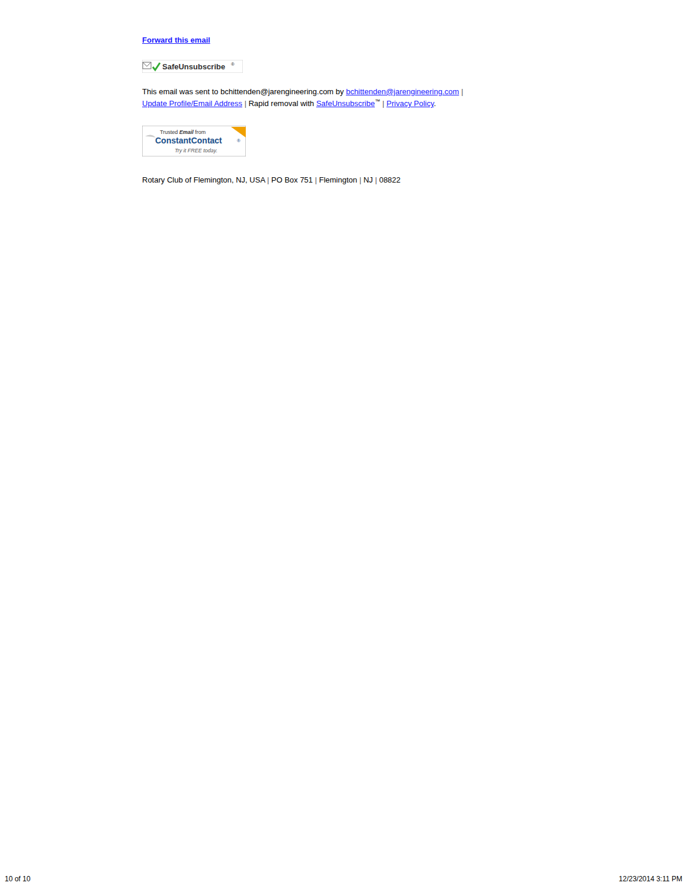Forward this email
This email was sent to bchittenden@jarengineering.com by bchittenden@jarengineering.com |
Update Profile/Email Address | Rapid removal with SafeUnsubscribe™ | Privacy Policy.
Rotary Club of Flemington, NJ, USA | PO Box 751 | Flemington | NJ | 08822
10 of 10 12/23/2014 3:11 PM